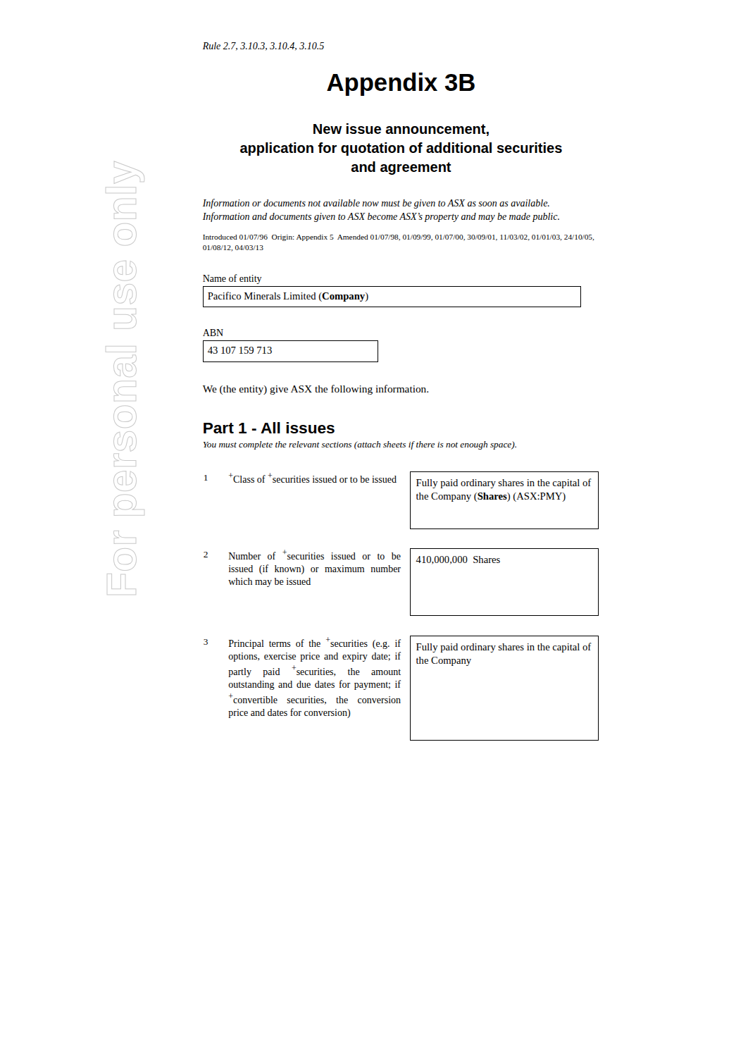For personal use only
Rule 2.7, 3.10.3, 3.10.4, 3.10.5
Appendix 3B
New issue announcement,
application for quotation of additional securities
and agreement
Information or documents not available now must be given to ASX as soon as available. Information and documents given to ASX become ASX’s property and may be made public.
Introduced 01/07/96 Origin: Appendix 5 Amended 01/07/98, 01/09/99, 01/07/00, 30/09/01, 11/03/02, 01/01/03, 24/10/05, 01/08/12, 04/03/13
Name of entity
Pacifico Minerals Limited (Company)
ABN
43 107 159 713
We (the entity) give ASX the following information.
Part 1 - All issues
You must complete the relevant sections (attach sheets if there is not enough space).
| 1 | + Class of + securities issued or to be issued | Fully paid ordinary shares in the capital of the Company ( Shares ) (ASX:PMY) |
| 2 | Number of + securities issued or to be issued (if known) or maximum number which may be issued | 410,000,000 Shares |
| 3 | Principal terms of the + securities (e.g. if options, exercise price and expiry date; if partly paid + securities, the amount outstanding and due dates for payment; if + convertible securities, the conversion price and dates for conversion) | Fully paid ordinary shares in the capital of the Company |